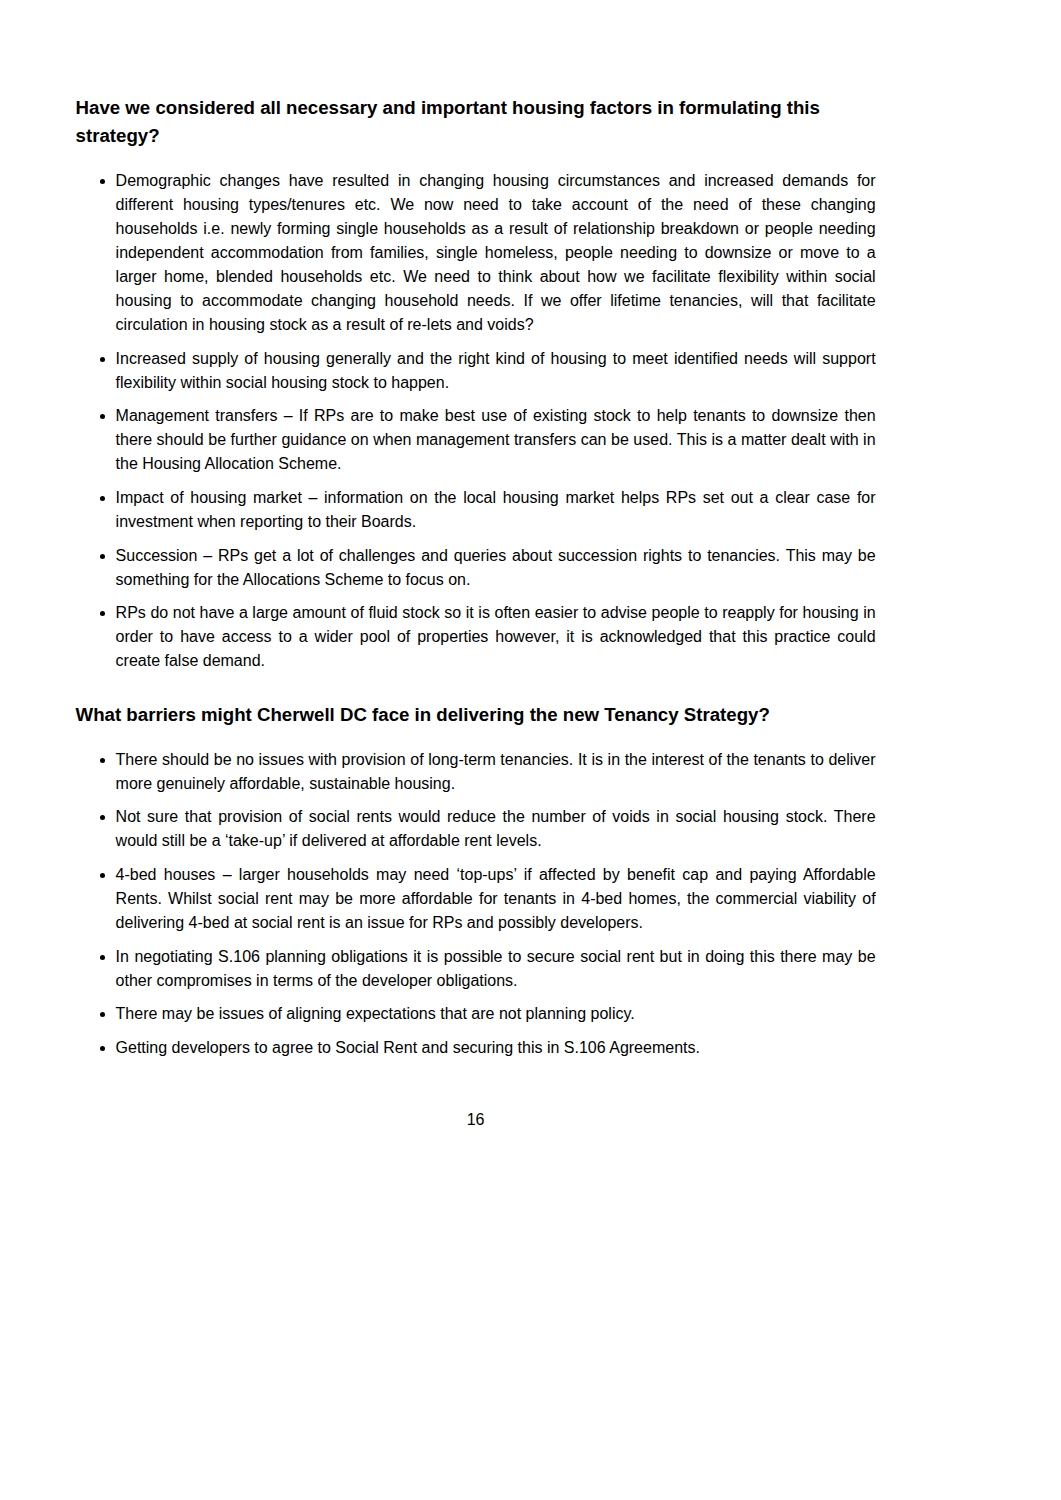Have we considered all necessary and important housing factors in formulating this strategy?
Demographic changes have resulted in changing housing circumstances and increased demands for different housing types/tenures etc. We now need to take account of the need of these changing households i.e. newly forming single households as a result of relationship breakdown or people needing independent accommodation from families, single homeless, people needing to downsize or move to a larger home, blended households etc. We need to think about how we facilitate flexibility within social housing to accommodate changing household needs. If we offer lifetime tenancies, will that facilitate circulation in housing stock as a result of re-lets and voids?
Increased supply of housing generally and the right kind of housing to meet identified needs will support flexibility within social housing stock to happen.
Management transfers – If RPs are to make best use of existing stock to help tenants to downsize then there should be further guidance on when management transfers can be used. This is a matter dealt with in the Housing Allocation Scheme.
Impact of housing market – information on the local housing market helps RPs set out a clear case for investment when reporting to their Boards.
Succession – RPs get a lot of challenges and queries about succession rights to tenancies. This may be something for the Allocations Scheme to focus on.
RPs do not have a large amount of fluid stock so it is often easier to advise people to reapply for housing in order to have access to a wider pool of properties however, it is acknowledged that this practice could create false demand.
What barriers might Cherwell DC face in delivering the new Tenancy Strategy?
There should be no issues with provision of long-term tenancies. It is in the interest of the tenants to deliver more genuinely affordable, sustainable housing.
Not sure that provision of social rents would reduce the number of voids in social housing stock. There would still be a ‘take-up’ if delivered at affordable rent levels.
4-bed houses – larger households may need ‘top-ups’ if affected by benefit cap and paying Affordable Rents. Whilst social rent may be more affordable for tenants in 4-bed homes, the commercial viability of delivering 4-bed at social rent is an issue for RPs and possibly developers.
In negotiating S.106 planning obligations it is possible to secure social rent but in doing this there may be other compromises in terms of the developer obligations.
There may be issues of aligning expectations that are not planning policy.
Getting developers to agree to Social Rent and securing this in S.106 Agreements.
16